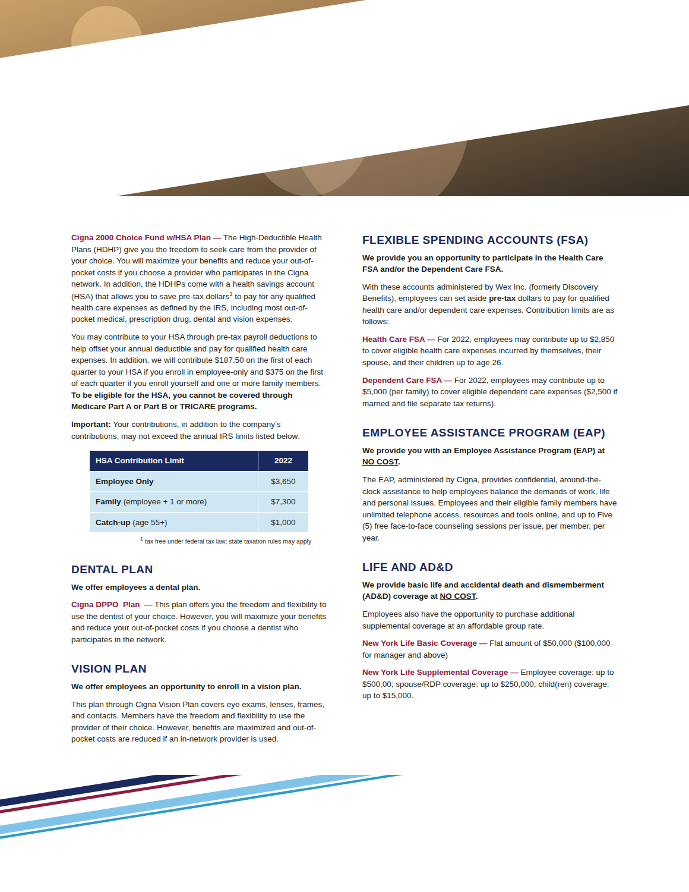Cigna 2000 Choice Fund w/HSA Plan — The High-Deductible Health Plans (HDHP) give you the freedom to seek care from the provider of your choice. You will maximize your benefits and reduce your out-of-pocket costs if you choose a provider who participates in the Cigna network. In addition, the HDHPs come with a health savings account (HSA) that allows you to save pre-tax dollars1 to pay for any qualified health care expenses as defined by the IRS, including most out-of-pocket medical, prescription drug, dental and vision expenses.
You may contribute to your HSA through pre-tax payroll deductions to help offset your annual deductible and pay for qualified health care expenses. In addition, we will contribute $187.50 on the first of each quarter to your HSA if you enroll in employee-only and $375 on the first of each quarter if you enroll yourself and one or more family members. To be eligible for the HSA, you cannot be covered through Medicare Part A or Part B or TRICARE programs.
Important: Your contributions, in addition to the company’s contributions, may not exceed the annual IRS limits listed below:
| HSA Contribution Limit | 2022 |
| --- | --- |
| Employee Only | $3,650 |
| Family (employee + 1 or more) | $7,300 |
| Catch-up (age 55+) | $1,000 |
1 tax free under federal tax law; state taxation rules may apply
Dental Plan
We offer employees a dental plan.
Cigna DPPO Plan — This plan offers you the freedom and flexibility to use the dentist of your choice. However, you will maximize your benefits and reduce your out-of-pocket costs if you choose a dentist who participates in the network.
Vision Plan
We offer employees an opportunity to enroll in a vision plan.
This plan through Cigna Vision Plan covers eye exams, lenses, frames, and contacts. Members have the freedom and flexibility to use the provider of their choice. However, benefits are maximized and out-of-pocket costs are reduced if an in-network provider is used.
Flexible Spending Accounts (FSA)
We provide you an opportunity to participate in the Health Care FSA and/or the Dependent Care FSA.
With these accounts administered by Wex Inc. (formerly Discovery Benefits), employees can set aside pre-tax dollars to pay for qualified health care and/or dependent care expenses. Contribution limits are as follows:
Health Care FSA — For 2022, employees may contribute up to $2,850 to cover eligible health care expenses incurred by themselves, their spouse, and their children up to age 26.
Dependent Care FSA — For 2022, employees may contribute up to $5,000 (per family) to cover eligible dependent care expenses ($2,500 if married and file separate tax returns).
Employee Assistance Program (EAP)
We provide you with an Employee Assistance Program (EAP) at NO COST.
The EAP, administered by Cigna, provides confidential, around-the-clock assistance to help employees balance the demands of work, life and personal issues. Employees and their eligible family members have unlimited telephone access, resources and tools online, and up to Five (5) free face-to-face counseling sessions per issue, per member, per year.
Life and AD&D
We provide basic life and accidental death and dismemberment (AD&D) coverage at NO COST.
Employees also have the opportunity to purchase additional supplemental coverage at an affordable group rate.
New York Life Basic Coverage — Flat amount of $50,000 ($100,000 for manager and above)
New York Life Supplemental Coverage — Employee coverage: up to $500,00; spouse/RDP coverage: up to $250,000; child(ren) coverage: up to $15,000.